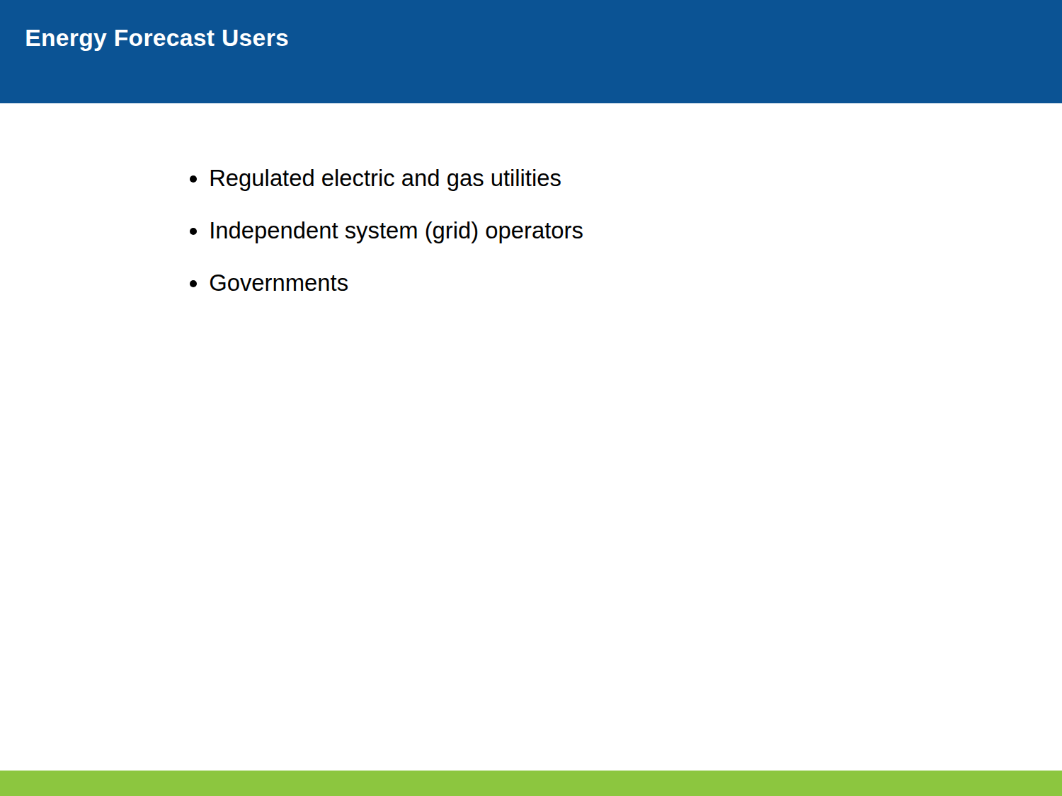Energy Forecast Users
Regulated electric and gas utilities
Independent system (grid) operators
Governments